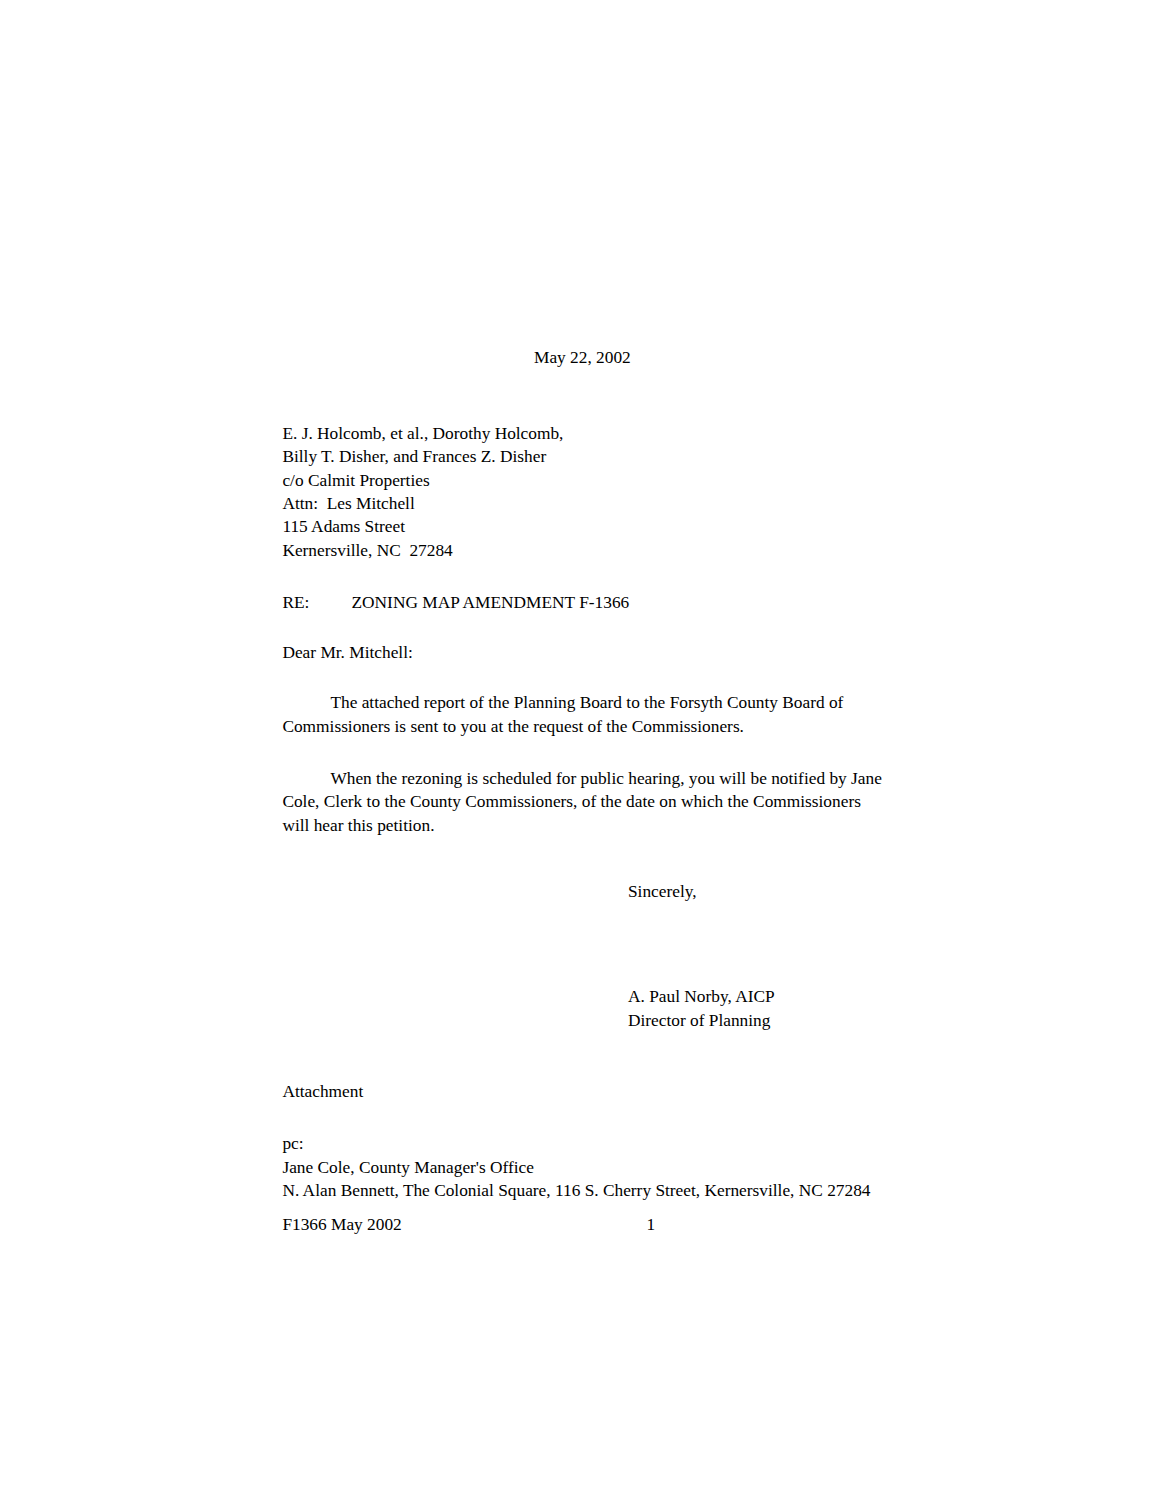May 22, 2002
E. J. Holcomb, et al., Dorothy Holcomb,
Billy T. Disher, and Frances Z. Disher
c/o Calmit Properties
Attn: Les Mitchell
115 Adams Street
Kernersville, NC 27284
RE: ZONING MAP AMENDMENT F-1366
Dear Mr. Mitchell:
The attached report of the Planning Board to the Forsyth County Board of Commissioners is sent to you at the request of the Commissioners.
When the rezoning is scheduled for public hearing, you will be notified by Jane Cole, Clerk to the County Commissioners, of the date on which the Commissioners will hear this petition.
Sincerely,
A. Paul Norby, AICP
Director of Planning
Attachment
pc:
Jane Cole, County Manager's Office
N. Alan Bennett, The Colonial Square, 116 S. Cherry Street, Kernersville, NC 27284
F1366 May 20021